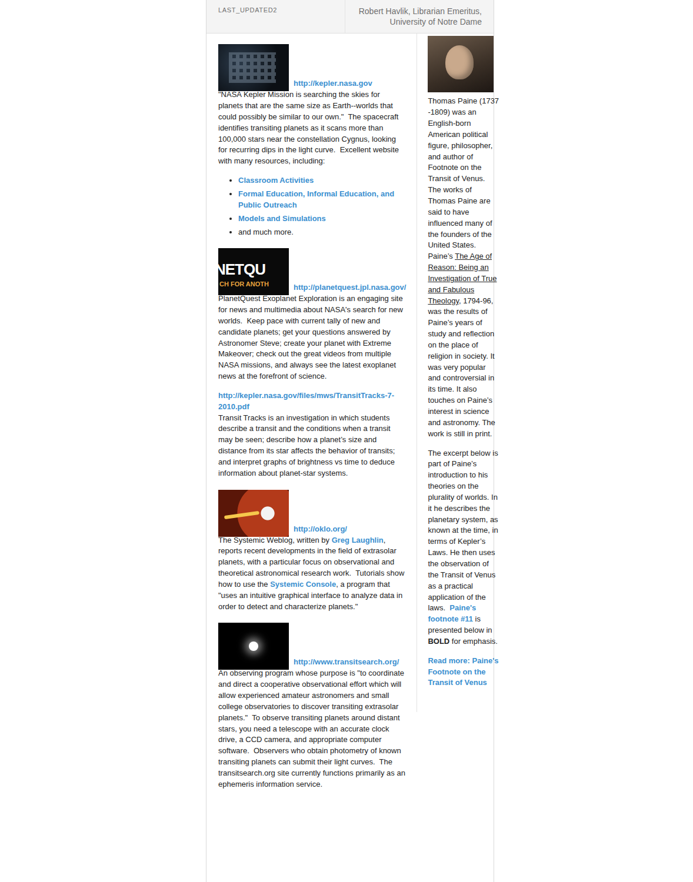LAST_UPDATED2
Robert Havlik, Librarian Emeritus, University of Notre Dame
http://kepler.nasa.gov
"NASA Kepler Mission is searching the skies for planets that are the same size as Earth--worlds that could possibly be similar to our own." The spacecraft identifies transiting planets as it scans more than 100,000 stars near the constellation Cygnus, looking for recurring dips in the light curve. Excellent website with many resources, including:
Classroom Activities
Formal Education, Informal Education, and Public Outreach
Models and Simulations
and much more.
http://planetquest.jpl.nasa.gov/
PlanetQuest Exoplanet Exploration is an engaging site for news and multimedia about NASA's search for new worlds. Keep pace with current tally of new and candidate planets; get your questions answered by Astronomer Steve; create your planet with Extreme Makeover; check out the great videos from multiple NASA missions, and always see the latest exoplanet news at the forefront of science.
http://kepler.nasa.gov/files/mws/TransitTracks-7-2010.pdf
Transit Tracks is an investigation in which students describe a transit and the conditions when a transit may be seen; describe how a planet’s size and distance from its star affects the behavior of transits; and interpret graphs of brightness vs time to deduce information about planet-star systems.
http://oklo.org/
The Systemic Weblog, written by Greg Laughlin, reports recent developments in the field of extrasolar planets, with a particular focus on observational and theoretical astronomical research work. Tutorials show how to use the Systemic Console, a program that "uses an intuitive graphical interface to analyze data in order to detect and characterize planets."
http://www.transitsearch.org/
An observing program whose purpose is "to coordinate and direct a cooperative observational effort which will allow experienced amateur astronomers and small college observatories to discover transiting extrasolar planets." To observe transiting planets around distant stars, you need a telescope with an accurate clock drive, a CCD camera, and appropriate computer software. Observers who obtain photometry of known transiting planets can submit their light curves. The transitsearch.org site currently functions primarily as an ephemeris information service.
Thomas Paine (1737 -1809) was an English-born American political figure, philosopher, and author of Footnote on the Transit of Venus. The works of Thomas Paine are said to have influenced many of the founders of the United States. Paine’s The Age of Reason: Being an Investigation of True and Fabulous Theology, 1794-96, was the results of Paine’s years of study and reflection on the place of religion in society. It was very popular and controversial in its time. It also touches on Paine’s interest in science and astronomy. The work is still in print.
The excerpt below is part of Paine’s introduction to his theories on the plurality of worlds. In it he describes the planetary system, as known at the time, in terms of Kepler’s Laws. He then uses the observation of the Transit of Venus as a practical application of the laws. Paine's footnote #11 is presented below in BOLD for emphasis.
Read more: Paine's Footnote on the Transit of Venus